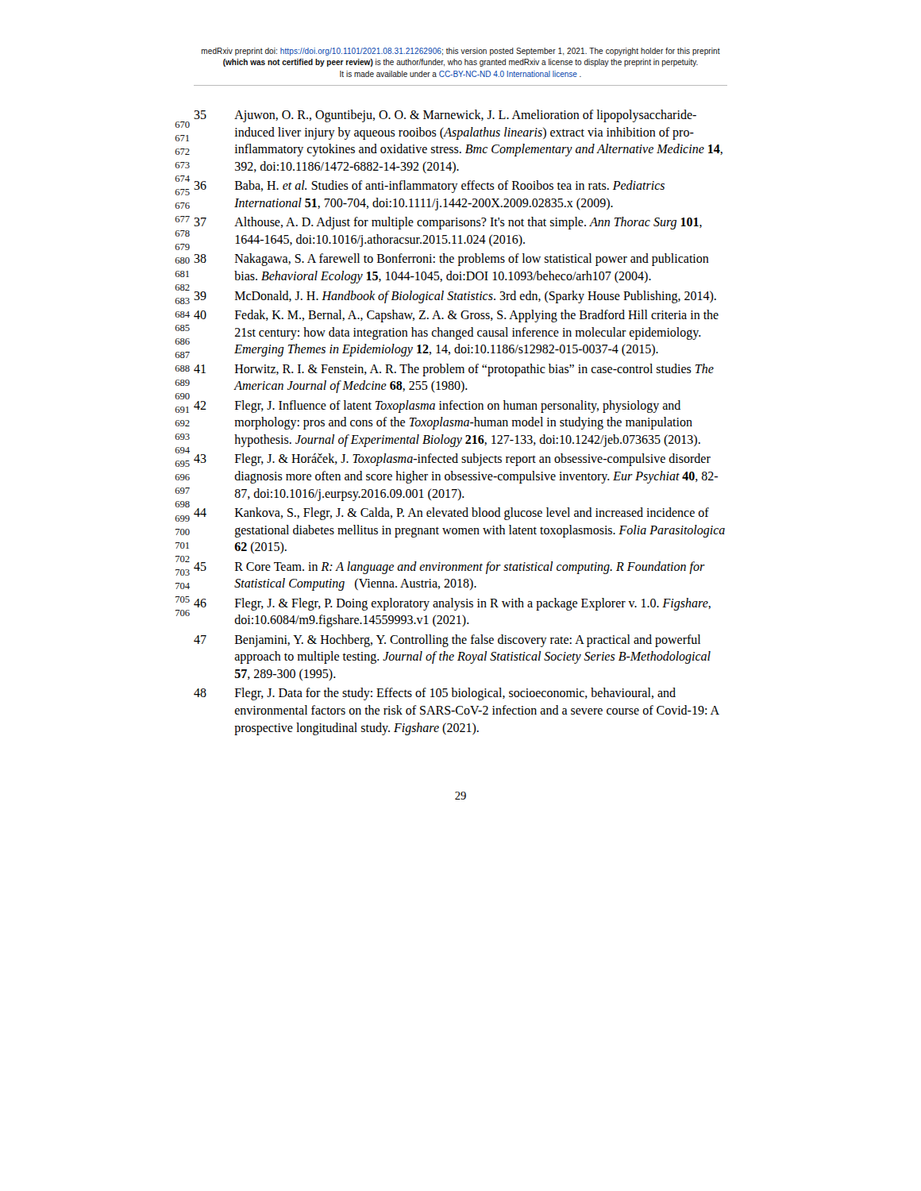medRxiv preprint doi: https://doi.org/10.1101/2021.08.31.21262906; this version posted September 1, 2021. The copyright holder for this preprint
(which was not certified by peer review) is the author/funder, who has granted medRxiv a license to display the preprint in perpetuity.
It is made available under a CC-BY-NC-ND 4.0 International license .
670
671
672
673
674
675
676
677
678
679
680
681
682
683
684
685
686
687
688
689
690
691
692
693
694
695
696
697
698
699
700
701
702
703
704
705
706
Ajuwon, O. R., Oguntibeju, O. O. & Marnewick, J. L. Amelioration of lipopolysaccharide-induced liver injury by aqueous rooibos (Aspalathus linearis) extract via inhibition of pro-inflammatory cytokines and oxidative stress. Bmc Complementary and Alternative Medicine 14, 392, doi:10.1186/1472-6882-14-392 (2014).
Baba, H. et al. Studies of anti-inflammatory effects of Rooibos tea in rats. Pediatrics International 51, 700-704, doi:10.1111/j.1442-200X.2009.02835.x (2009).
Althouse, A. D. Adjust for multiple comparisons? It's not that simple. Ann Thorac Surg 101, 1644-1645, doi:10.1016/j.athoracsur.2015.11.024 (2016).
Nakagawa, S. A farewell to Bonferroni: the problems of low statistical power and publication bias. Behavioral Ecology 15, 1044-1045, doi:DOI 10.1093/beheco/arh107 (2004).
McDonald, J. H. Handbook of Biological Statistics. 3rd edn, (Sparky House Publishing, 2014).
Fedak, K. M., Bernal, A., Capshaw, Z. A. & Gross, S. Applying the Bradford Hill criteria in the 21st century: how data integration has changed causal inference in molecular epidemiology. Emerging Themes in Epidemiology 12, 14, doi:10.1186/s12982-015-0037-4 (2015).
Horwitz, R. I. & Fenstein, A. R. The problem of “protopathic bias” in case-control studies The American Journal of Medcine 68, 255 (1980).
Flegr, J. Influence of latent Toxoplasma infection on human personality, physiology and morphology: pros and cons of the Toxoplasma-human model in studying the manipulation hypothesis. Journal of Experimental Biology 216, 127-133, doi:10.1242/jeb.073635 (2013).
Flegr, J. & Horáček, J. Toxoplasma-infected subjects report an obsessive-compulsive disorder diagnosis more often and score higher in obsessive-compulsive inventory. Eur Psychiat 40, 82-87, doi:10.1016/j.eurpsy.2016.09.001 (2017).
Kankova, S., Flegr, J. & Calda, P. An elevated blood glucose level and increased incidence of gestational diabetes mellitus in pregnant women with latent toxoplasmosis. Folia Parasitologica 62 (2015).
R Core Team. in R: A language and environment for statistical computing. R Foundation for Statistical Computing (Vienna. Austria, 2018).
Flegr, J. & Flegr, P. Doing exploratory analysis in R with a package Explorer v. 1.0. Figshare, doi:10.6084/m9.figshare.14559993.v1 (2021).
Benjamini, Y. & Hochberg, Y. Controlling the false discovery rate: A practical and powerful approach to multiple testing. Journal of the Royal Statistical Society Series B-Methodological 57, 289-300 (1995).
Flegr, J. Data for the study: Effects of 105 biological, socioeconomic, behavioural, and environmental factors on the risk of SARS-CoV-2 infection and a severe course of Covid-19: A prospective longitudinal study. Figshare (2021).
29